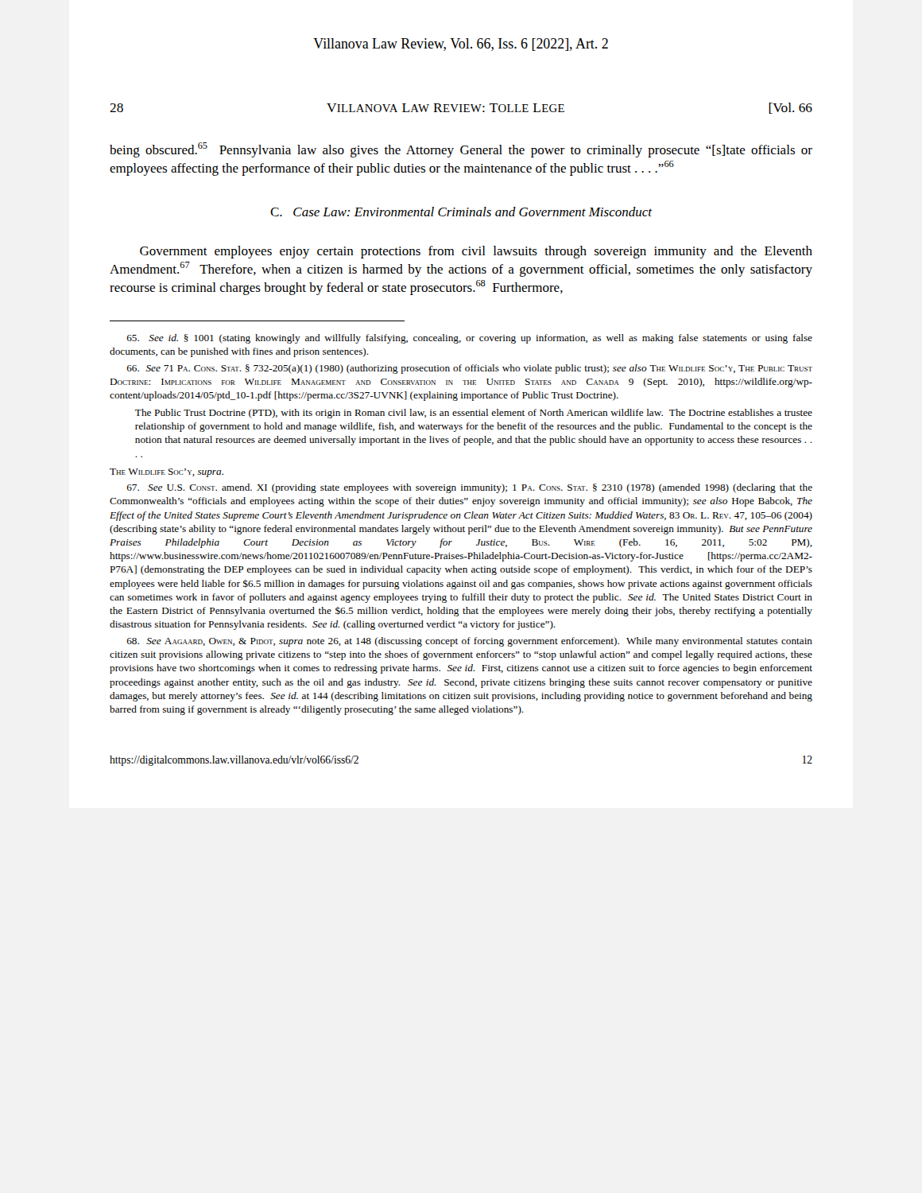Villanova Law Review, Vol. 66, Iss. 6 [2022], Art. 2
28 VILLANOVA LAW REVIEW: TOLLE LEGE [Vol. 66
being obscured.65 Pennsylvania law also gives the Attorney General the power to criminally prosecute “[s]tate officials or employees affecting the performance of their public duties or the maintenance of the public trust . . . .”66
C. Case Law: Environmental Criminals and Government Misconduct
Government employees enjoy certain protections from civil lawsuits through sovereign immunity and the Eleventh Amendment.67 Therefore, when a citizen is harmed by the actions of a government official, sometimes the only satisfactory recourse is criminal charges brought by federal or state prosecutors.68 Furthermore,
65. See id. § 1001 (stating knowingly and willfully falsifying, concealing, or covering up information, as well as making false statements or using false documents, can be punished with fines and prison sentences).
66. See 71 Pa. Cons. Stat. § 732-205(a)(1) (1980) (authorizing prosecution of officials who violate public trust); see also The Wildlife Soc’y, The Public Trust Doctrine: Implications for Wildlife Management and Conservation in the United States and Canada 9 (Sept. 2010), https://wildlife.org/wp-content/uploads/2014/05/ptd_10-1.pdf [https://perma.cc/3S27-UVNK] (explaining importance of Public Trust Doctrine).
The Public Trust Doctrine (PTD), with its origin in Roman civil law, is an essential element of North American wildlife law. The Doctrine establishes a trustee relationship of government to hold and manage wildlife, fish, and waterways for the benefit of the resources and the public. Fundamental to the concept is the notion that natural resources are deemed universally important in the lives of people, and that the public should have an opportunity to access these resources . . . .
The Wildlife Soc’y, supra.
67. See U.S. Const. amend. XI (providing state employees with sovereign immunity); 1 Pa. Cons. Stat. § 2310 (1978) (amended 1998) (declaring that the Commonwealth’s “officials and employees acting within the scope of their duties” enjoy sovereign immunity and official immunity); see also Hope Babcok, The Effect of the United States Supreme Court’s Eleventh Amendment Jurisprudence on Clean Water Act Citizen Suits: Muddied Waters, 83 Or. L. Rev. 47, 105–06 (2004) (describing state’s ability to “ignore federal environmental mandates largely without peril” due to the Eleventh Amendment sovereign immunity). But see PennFuture Praises Philadelphia Court Decision as Victory for Justice, Bus. Wire (Feb. 16, 2011, 5:02 PM), https://www.businesswire.com/news/home/20110216007089/en/PennFuture-Praises-Philadelphia-Court-Decision-as-Victory-for-Justice [https://perma.cc/2AM2-P76A] (demonstrating the DEP employees can be sued in individual capacity when acting outside scope of employment). This verdict, in which four of the DEP’s employees were held liable for $6.5 million in damages for pursuing violations against oil and gas companies, shows how private actions against government officials can sometimes work in favor of polluters and against agency employees trying to fulfill their duty to protect the public. See id. The United States District Court in the Eastern District of Pennsylvania overturned the $6.5 million verdict, holding that the employees were merely doing their jobs, thereby rectifying a potentially disastrous situation for Pennsylvania residents. See id. (calling overturned verdict “a victory for justice”).
68. See Aagaard, Owen, & Pidot, supra note 26, at 148 (discussing concept of forcing government enforcement). While many environmental statutes contain citizen suit provisions allowing private citizens to “step into the shoes of government enforcers” to “stop unlawful action” and compel legally required actions, these provisions have two shortcomings when it comes to redressing private harms. See id. First, citizens cannot use a citizen suit to force agencies to begin enforcement proceedings against another entity, such as the oil and gas industry. See id. Second, private citizens bringing these suits cannot recover compensatory or punitive damages, but merely attorney’s fees. See id. at 144 (describing limitations on citizen suit provisions, including providing notice to government beforehand and being barred from suing if government is already “‘diligently prosecuting’ the same alleged violations”).
https://digitalcommons.law.villanova.edu/vlr/vol66/iss6/2 12